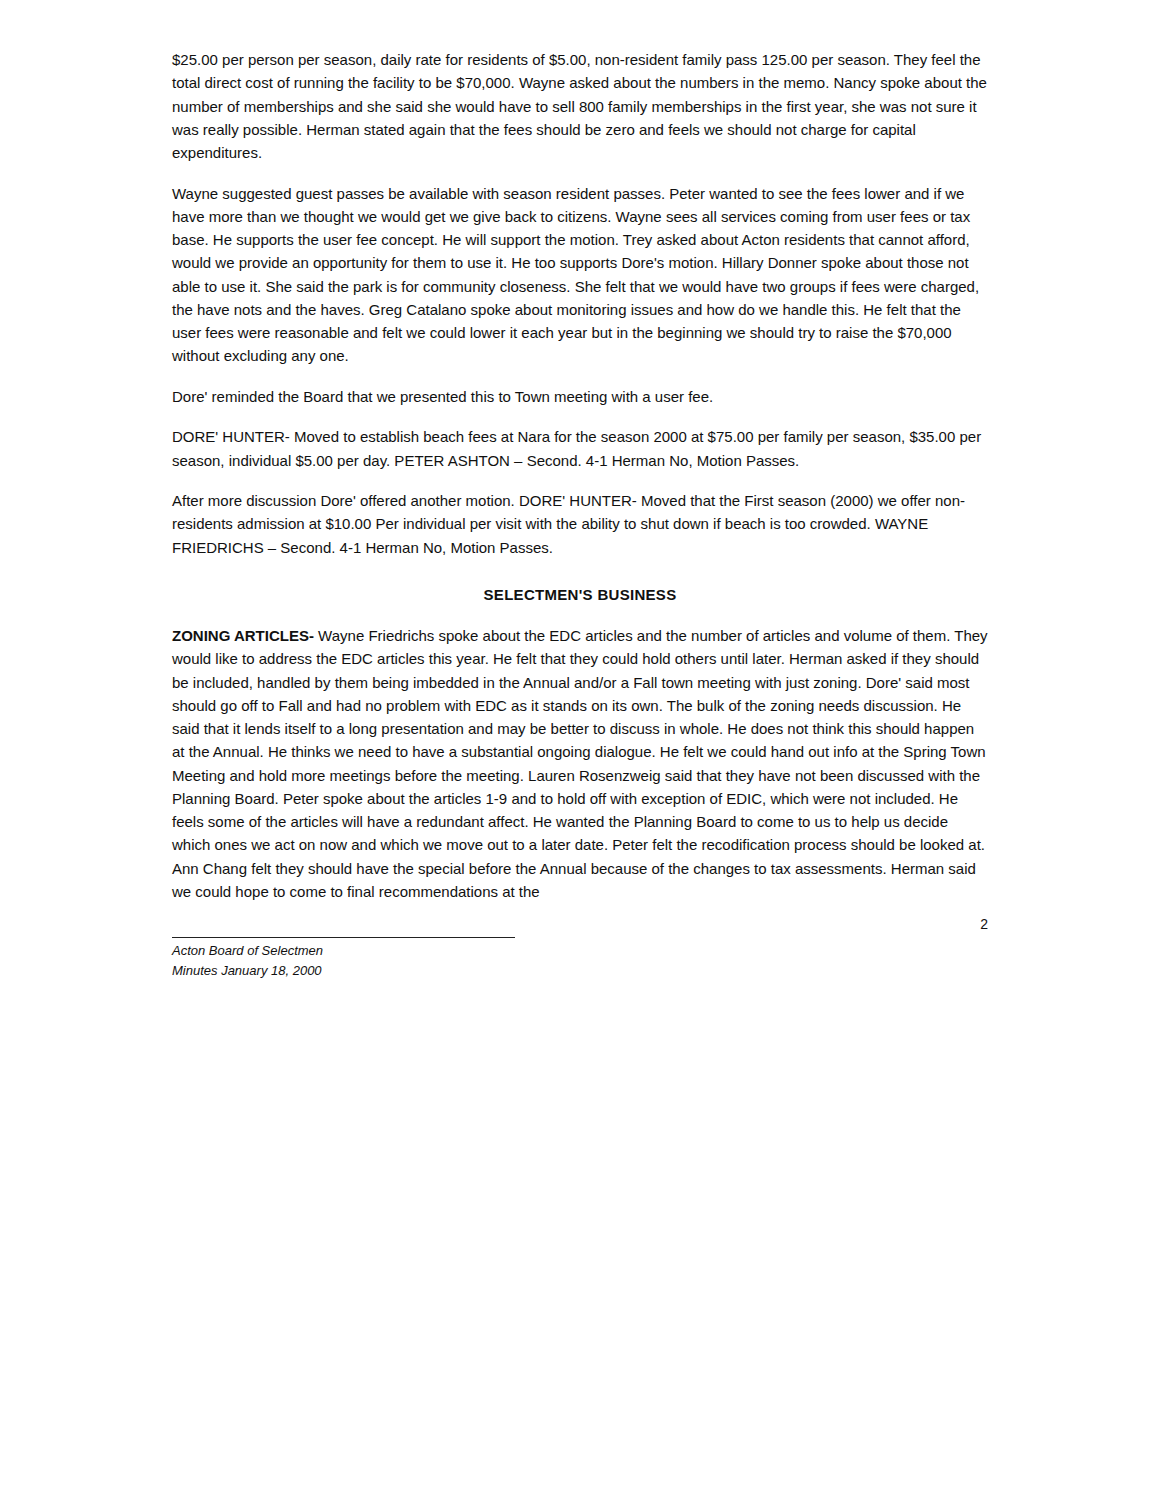$25.00 per person per season, daily rate for residents of $5.00, non-resident family pass 125.00 per season. They feel the total direct cost of running the facility to be $70,000. Wayne asked about the numbers in the memo. Nancy spoke about the number of memberships and she said she would have to sell 800 family memberships in the first year, she was not sure it was really possible. Herman stated again that the fees should be zero and feels we should not charge for capital expenditures.
Wayne suggested guest passes be available with season resident passes. Peter wanted to see the fees lower and if we have more than we thought we would get we give back to citizens. Wayne sees all services coming from user fees or tax base. He supports the user fee concept. He will support the motion. Trey asked about Acton residents that cannot afford, would we provide an opportunity for them to use it. He too supports Dore's motion. Hillary Donner spoke about those not able to use it. She said the park is for community closeness. She felt that we would have two groups if fees were charged, the have nots and the haves. Greg Catalano spoke about monitoring issues and how do we handle this. He felt that the user fees were reasonable and felt we could lower it each year but in the beginning we should try to raise the $70,000 without excluding any one.
Dore' reminded the Board that we presented this to Town meeting with a user fee.
DORE' HUNTER- Moved to establish beach fees at Nara for the season 2000 at $75.00 per family per season, $35.00 per season, individual $5.00 per day. PETER ASHTON – Second. 4-1 Herman No, Motion Passes.
After more discussion Dore' offered another motion. DORE' HUNTER- Moved that the First season (2000) we offer non-residents admission at $10.00 Per individual per visit with the ability to shut down if beach is too crowded. WAYNE FRIEDRICHS – Second. 4-1 Herman No, Motion Passes.
SELECTMEN'S BUSINESS
ZONING ARTICLES- Wayne Friedrichs spoke about the EDC articles and the number of articles and volume of them. They would like to address the EDC articles this year. He felt that they could hold others until later. Herman asked if they should be included, handled by them being imbedded in the Annual and/or a Fall town meeting with just zoning. Dore' said most should go off to Fall and had no problem with EDC as it stands on its own. The bulk of the zoning needs discussion. He said that it lends itself to a long presentation and may be better to discuss in whole. He does not think this should happen at the Annual. He thinks we need to have a substantial ongoing dialogue. He felt we could hand out info at the Spring Town Meeting and hold more meetings before the meeting. Lauren Rosenzweig said that they have not been discussed with the Planning Board. Peter spoke about the articles 1-9 and to hold off with exception of EDIC, which were not included. He feels some of the articles will have a redundant affect. He wanted the Planning Board to come to us to help us decide which ones we act on now and which we move out to a later date. Peter felt the recodification process should be looked at. Ann Chang felt they should have the special before the Annual because of the changes to tax assessments. Herman said we could hope to come to final recommendations at the
2
Acton Board of Selectmen Minutes January 18, 2000